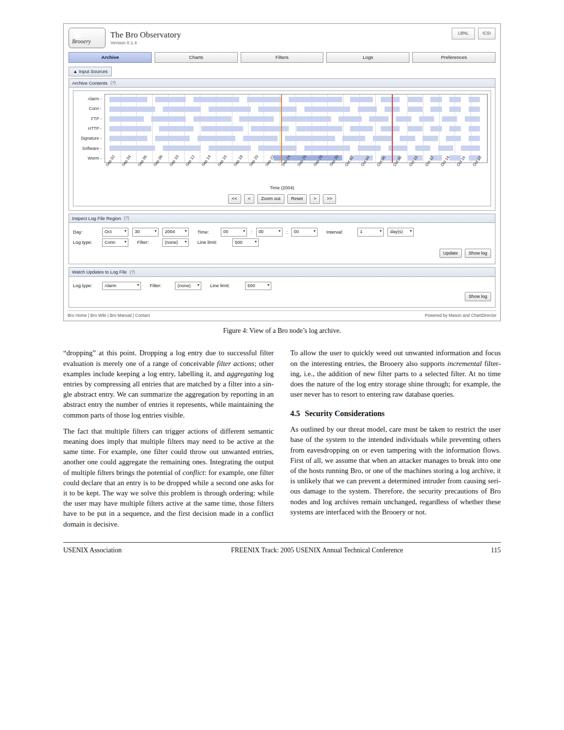The Bro Observatory
Version 0.1.4
LBNL
ICSI
Archive
Charts
Filters
Logs
Preferences
▲ Input Sources
Archive Contents (?)
Alarm -
Conn -
FTP -
HTTP -
Signature -
Software -
Worm -
Sep 02 Sep 04 Sep 06 Sep 08 Sep 10 Sep 12 Sep 14 Sep 16 Sep 18 Sep 20 Sep 22 Sep 24 Sep 26 Sep 28 Sep 30 Oct 02 Oct 04 Oct 06 Oct 08 Oct 10 Oct 12 Oct 14 Oct 16 Oct 18
Time (2004)
<<
<
Zoom out
Reset
>
>>
Inspect Log File Region (?)
Day: Oct 30 2004 Time: 00: 00: 00 Interval: 1 day(s)
Log type: Conn Filter: (none) Line limit: 500
Update
Show log
Watch Updates to Log File (?)
Log type: Alarm Filter: (none) Line limit: 500
Show log
Bro Home | Bro Wiki | Bro Manual | Contact
Powered by Mason and ChartDirector
Figure 4: View of a Bro node’s log archive.
“dropping” at this point. Dropping a log entry due to successful filter evaluation is merely one of a range of conceivable filter actions; other examples include keeping a log entry, labelling it, and aggregating log entries by compressing all entries that are matched by a filter into a single abstract entry. We can summarize the aggregation by reporting in an abstract entry the number of entries it represents, while maintaining the common parts of those log entries visible.
The fact that multiple filters can trigger actions of different semantic meaning does imply that multiple filters may need to be active at the same time. For example, one filter could throw out unwanted entries, another one could aggregate the remaining ones. Integrating the output of multiple filters brings the potential of conflict: for example, one filter could declare that an entry is to be dropped while a second one asks for it to be kept. The way we solve this problem is through ordering: while the user may have multiple filters active at the same time, those filters have to be put in a sequence, and the first decision made in a conflict domain is decisive.
To allow the user to quickly weed out unwanted information and focus on the interesting entries, the Brooery also supports incremental filtering, i.e., the addition of new filter parts to a selected filter. At no time does the nature of the log entry storage shine through; for example, the user never has to resort to entering raw database queries.
4.5 Security Considerations
As outlined by our threat model, care must be taken to restrict the user base of the system to the intended individuals while preventing others from eavesdropping on or even tampering with the information flows. First of all, we assume that when an attacker manages to break into one of the hosts running Bro, or one of the machines storing a log archive, it is unlikely that we can prevent a determined intruder from causing serious damage to the system. Therefore, the security precautions of Bro nodes and log archives remain unchanged, regardless of whether these systems are interfaced with the Brooery or not.
USENIX Association
FREENIX Track: 2005 USENIX Annual Technical Conference
115